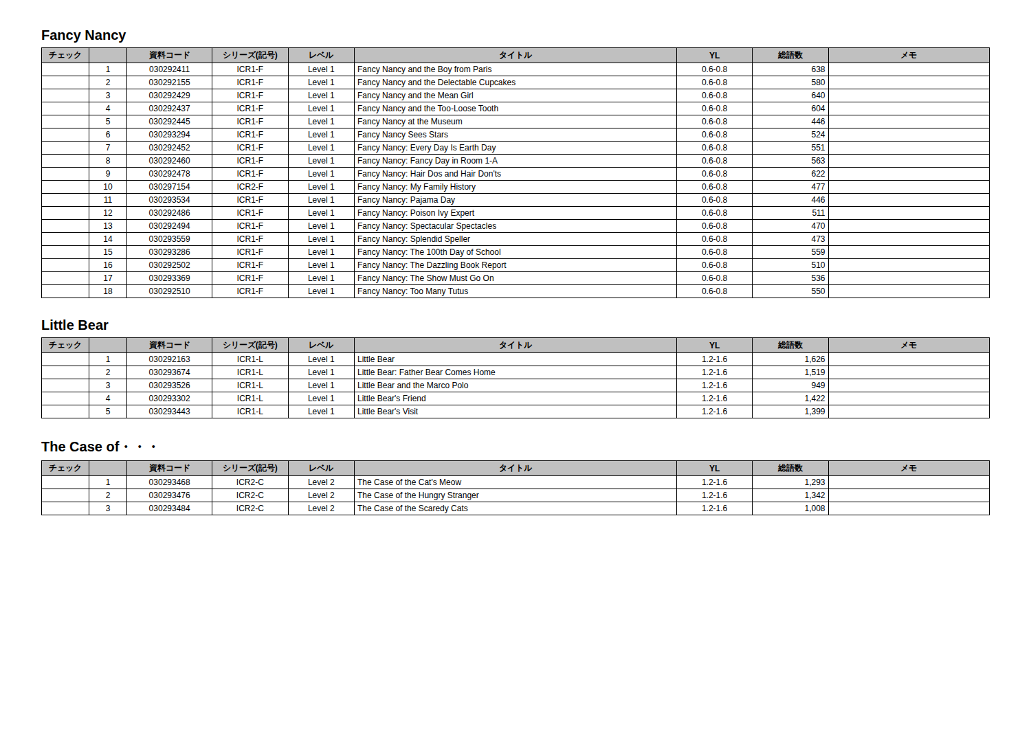Fancy Nancy
| チェック | | 資料コード | シリーズ(記号) | レベル | タイトル | YL | 総語数 | メモ |
| --- | --- | --- | --- | --- | --- | --- | --- | --- |
| | 1 | 030292411 | ICR1-F | Level 1 | Fancy Nancy and the Boy from Paris | 0.6-0.8 | 638 | |
| | 2 | 030292155 | ICR1-F | Level 1 | Fancy Nancy and the Delectable Cupcakes | 0.6-0.8 | 580 | |
| | 3 | 030292429 | ICR1-F | Level 1 | Fancy Nancy and the Mean Girl | 0.6-0.8 | 640 | |
| | 4 | 030292437 | ICR1-F | Level 1 | Fancy Nancy and the Too-Loose Tooth | 0.6-0.8 | 604 | |
| | 5 | 030292445 | ICR1-F | Level 1 | Fancy Nancy at the Museum | 0.6-0.8 | 446 | |
| | 6 | 030293294 | ICR1-F | Level 1 | Fancy Nancy Sees Stars | 0.6-0.8 | 524 | |
| | 7 | 030292452 | ICR1-F | Level 1 | Fancy Nancy: Every Day Is Earth Day | 0.6-0.8 | 551 | |
| | 8 | 030292460 | ICR1-F | Level 1 | Fancy Nancy: Fancy Day in Room 1-A | 0.6-0.8 | 563 | |
| | 9 | 030292478 | ICR1-F | Level 1 | Fancy Nancy: Hair Dos and Hair Don'ts | 0.6-0.8 | 622 | |
| | 10 | 030297154 | ICR2-F | Level 1 | Fancy Nancy: My Family History | 0.6-0.8 | 477 | |
| | 11 | 030293534 | ICR1-F | Level 1 | Fancy Nancy: Pajama Day | 0.6-0.8 | 446 | |
| | 12 | 030292486 | ICR1-F | Level 1 | Fancy Nancy: Poison Ivy Expert | 0.6-0.8 | 511 | |
| | 13 | 030292494 | ICR1-F | Level 1 | Fancy Nancy: Spectacular Spectacles | 0.6-0.8 | 470 | |
| | 14 | 030293559 | ICR1-F | Level 1 | Fancy Nancy: Splendid Speller | 0.6-0.8 | 473 | |
| | 15 | 030293286 | ICR1-F | Level 1 | Fancy Nancy: The 100th Day of School | 0.6-0.8 | 559 | |
| | 16 | 030292502 | ICR1-F | Level 1 | Fancy Nancy: The Dazzling Book Report | 0.6-0.8 | 510 | |
| | 17 | 030293369 | ICR1-F | Level 1 | Fancy Nancy: The Show Must Go On | 0.6-0.8 | 536 | |
| | 18 | 030292510 | ICR1-F | Level 1 | Fancy Nancy: Too Many Tutus | 0.6-0.8 | 550 | |
Little Bear
| チェック | | 資料コード | シリーズ(記号) | レベル | タイトル | YL | 総語数 | メモ |
| --- | --- | --- | --- | --- | --- | --- | --- | --- |
| | 1 | 030292163 | ICR1-L | Level 1 | Little Bear | 1.2-1.6 | 1,626 | |
| | 2 | 030293674 | ICR1-L | Level 1 | Little Bear: Father Bear Comes Home | 1.2-1.6 | 1,519 | |
| | 3 | 030293526 | ICR1-L | Level 1 | Little Bear and the Marco Polo | 1.2-1.6 | 949 | |
| | 4 | 030293302 | ICR1-L | Level 1 | Little Bear's Friend | 1.2-1.6 | 1,422 | |
| | 5 | 030293443 | ICR1-L | Level 1 | Little Bear's Visit | 1.2-1.6 | 1,399 | |
The Case of・・・
| チェック | | 資料コード | シリーズ(記号) | レベル | タイトル | YL | 総語数 | メモ |
| --- | --- | --- | --- | --- | --- | --- | --- | --- |
| | 1 | 030293468 | ICR2-C | Level 2 | The Case of the Cat's Meow | 1.2-1.6 | 1,293 | |
| | 2 | 030293476 | ICR2-C | Level 2 | The Case of the Hungry Stranger | 1.2-1.6 | 1,342 | |
| | 3 | 030293484 | ICR2-C | Level 2 | The Case of the Scaredy Cats | 1.2-1.6 | 1,008 | |